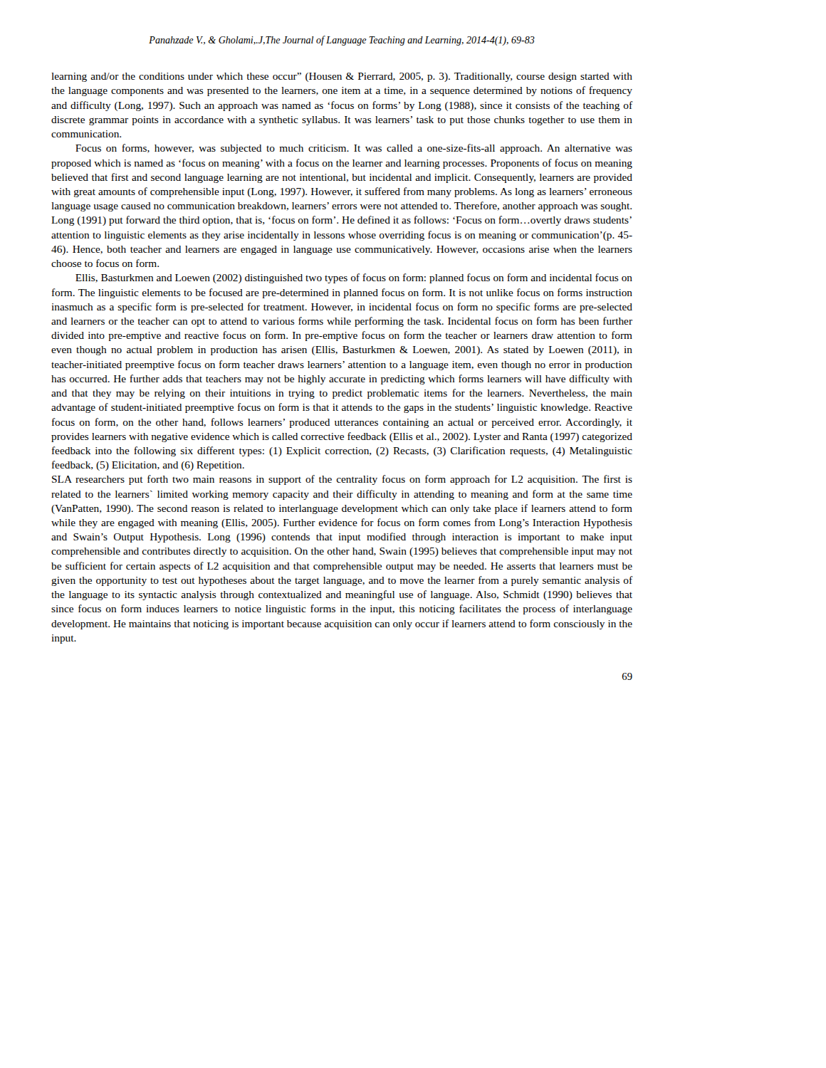Panahzade V., & Gholami,.J,The Journal of Language Teaching and Learning, 2014-4(1), 69-83
learning and/or the conditions under which these occur” (Housen & Pierrard, 2005, p. 3). Traditionally, course design started with the language components and was presented to the learners, one item at a time, in a sequence determined by notions of frequency and difficulty (Long, 1997). Such an approach was named as ‘focus on forms’ by Long (1988), since it consists of the teaching of discrete grammar points in accordance with a synthetic syllabus. It was learners’ task to put those chunks together to use them in communication.
Focus on forms, however, was subjected to much criticism. It was called a one-size-fits-all approach. An alternative was proposed which is named as ‘focus on meaning’ with a focus on the learner and learning processes. Proponents of focus on meaning believed that first and second language learning are not intentional, but incidental and implicit. Consequently, learners are provided with great amounts of comprehensible input (Long, 1997). However, it suffered from many problems. As long as learners’ erroneous language usage caused no communication breakdown, learners’ errors were not attended to. Therefore, another approach was sought. Long (1991) put forward the third option, that is, ‘focus on form’. He defined it as follows: ‘Focus on form…overtly draws students’ attention to linguistic elements as they arise incidentally in lessons whose overriding focus is on meaning or communication’(p. 45- 46). Hence, both teacher and learners are engaged in language use communicatively. However, occasions arise when the learners choose to focus on form.
Ellis, Basturkmen and Loewen (2002) distinguished two types of focus on form: planned focus on form and incidental focus on form. The linguistic elements to be focused are pre-determined in planned focus on form. It is not unlike focus on forms instruction inasmuch as a specific form is pre-selected for treatment. However, in incidental focus on form no specific forms are pre-selected and learners or the teacher can opt to attend to various forms while performing the task. Incidental focus on form has been further divided into pre-emptive and reactive focus on form. In pre-emptive focus on form the teacher or learners draw attention to form even though no actual problem in production has arisen (Ellis, Basturkmen & Loewen, 2001). As stated by Loewen (2011), in teacher-initiated preemptive focus on form teacher draws learners’ attention to a language item, even though no error in production has occurred. He further adds that teachers may not be highly accurate in predicting which forms learners will have difficulty with and that they may be relying on their intuitions in trying to predict problematic items for the learners. Nevertheless, the main advantage of student-initiated preemptive focus on form is that it attends to the gaps in the students’ linguistic knowledge. Reactive focus on form, on the other hand, follows learners’ produced utterances containing an actual or perceived error. Accordingly, it provides learners with negative evidence which is called corrective feedback (Ellis et al., 2002). Lyster and Ranta (1997) categorized feedback into the following six different types: (1) Explicit correction, (2) Recasts, (3) Clarification requests, (4) Metalinguistic feedback, (5) Elicitation, and (6) Repetition.
SLA researchers put forth two main reasons in support of the centrality focus on form approach for L2 acquisition. The first is related to the learners` limited working memory capacity and their difficulty in attending to meaning and form at the same time (VanPatten, 1990). The second reason is related to interlanguage development which can only take place if learners attend to form while they are engaged with meaning (Ellis, 2005). Further evidence for focus on form comes from Long’s Interaction Hypothesis and Swain’s Output Hypothesis. Long (1996) contends that input modified through interaction is important to make input comprehensible and contributes directly to acquisition. On the other hand, Swain (1995) believes that comprehensible input may not be sufficient for certain aspects of L2 acquisition and that comprehensible output may be needed. He asserts that learners must be given the opportunity to test out hypotheses about the target language, and to move the learner from a purely semantic analysis of the language to its syntactic analysis through contextualized and meaningful use of language. Also, Schmidt (1990) believes that since focus on form induces learners to notice linguistic forms in the input, this noticing facilitates the process of interlanguage development. He maintains that noticing is important because acquisition can only occur if learners attend to form consciously in the input.
69